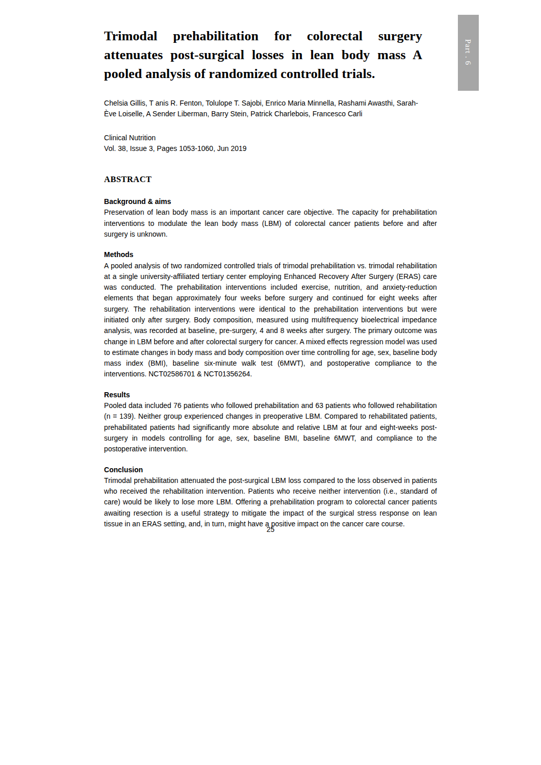Part . 6
Trimodal prehabilitation for colorectal surgery attenuates post-surgical losses in lean body mass A pooled analysis of randomized controlled trials.
Chelsia Gillis, T anis R. Fenton, Tolulope T. Sajobi, Enrico Maria Minnella, Rashami Awasthi, Sarah-Ève Loiselle, A Sender Liberman, Barry Stein, Patrick Charlebois, Francesco Carli
Clinical Nutrition
Vol. 38, Issue 3, Pages 1053-1060, Jun 2019
ABSTRACT
Background & aims
Preservation of lean body mass is an important cancer care objective. The capacity for prehabilitation interventions to modulate the lean body mass (LBM) of colorectal cancer patients before and after surgery is unknown.
Methods
A pooled analysis of two randomized controlled trials of trimodal prehabilitation vs. trimodal rehabilitation at a single university-affiliated tertiary center employing Enhanced Recovery After Surgery (ERAS) care was conducted. The prehabilitation interventions included exercise, nutrition, and anxiety-reduction elements that began approximately four weeks before surgery and continued for eight weeks after surgery. The rehabilitation interventions were identical to the prehabilitation interventions but were initiated only after surgery. Body composition, measured using multifrequency bioelectrical impedance analysis, was recorded at baseline, pre-surgery, 4 and 8 weeks after surgery. The primary outcome was change in LBM before and after colorectal surgery for cancer. A mixed effects regression model was used to estimate changes in body mass and body composition over time controlling for age, sex, baseline body mass index (BMI), baseline six-minute walk test (6MWT), and postoperative compliance to the interventions. NCT02586701 & NCT01356264.
Results
Pooled data included 76 patients who followed prehabilitation and 63 patients who followed rehabilitation (n = 139). Neither group experienced changes in preoperative LBM. Compared to rehabilitated patients, prehabilitated patients had significantly more absolute and relative LBM at four and eight-weeks post-surgery in models controlling for age, sex, baseline BMI, baseline 6MWT, and compliance to the postoperative intervention.
Conclusion
Trimodal prehabilitation attenuated the post-surgical LBM loss compared to the loss observed in patients who received the rehabilitation intervention. Patients who receive neither intervention (i.e., standard of care) would be likely to lose more LBM. Offering a prehabilitation program to colorectal cancer patients awaiting resection is a useful strategy to mitigate the impact of the surgical stress response on lean tissue in an ERAS setting, and, in turn, might have a positive impact on the cancer care course.
25